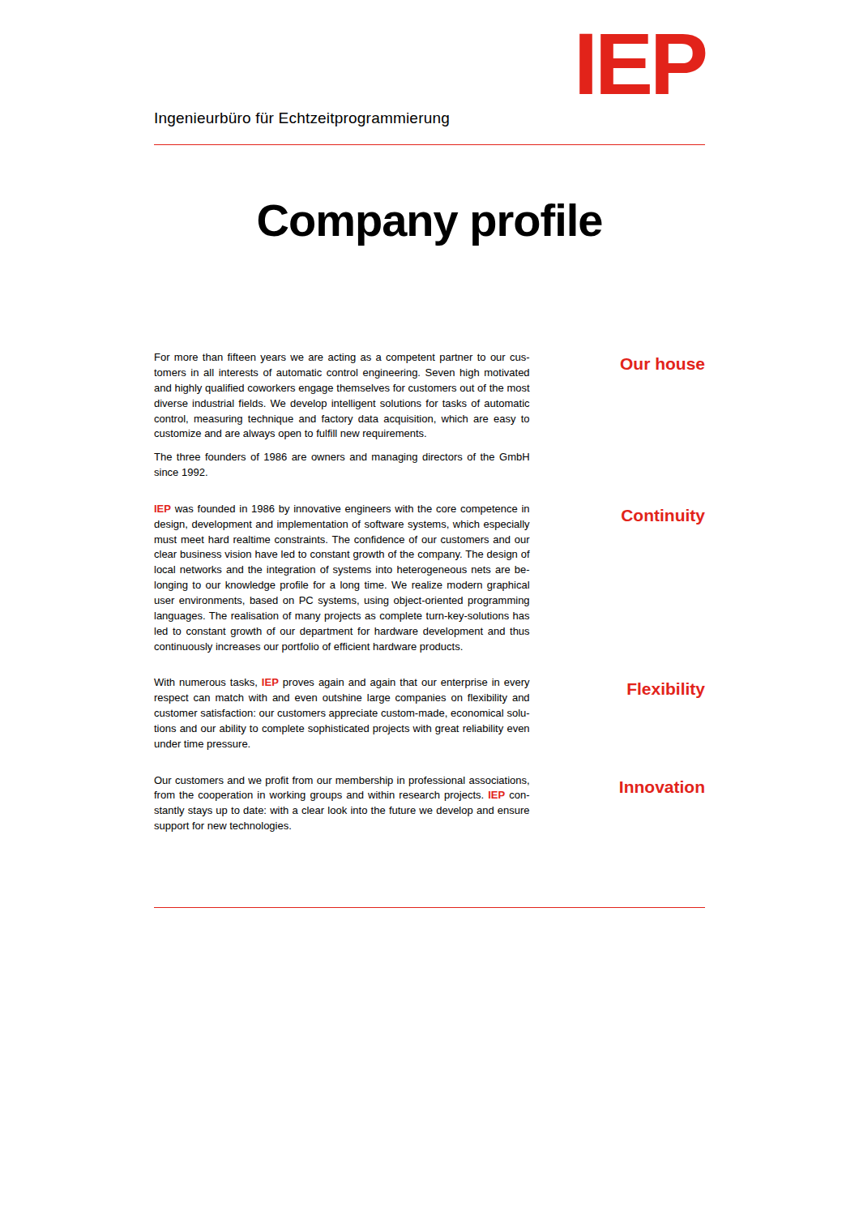IEP
Ingenieurbüro für Echtzeitprogrammierung
Company profile
For more than fifteen years we are acting as a competent partner to our customers in all interests of automatic control engineering. Seven high motivated and highly qualified coworkers engage themselves for customers out of the most diverse industrial fields. We develop intelligent solutions for tasks of automatic control, measuring technique and factory data acquisition, which are easy to customize and are always open to fulfill new requirements.
The three founders of 1986 are owners and managing directors of the GmbH since 1992.
Our house
IEP was founded in 1986 by innovative engineers with the core competence in design, development and implementation of software systems, which especially must meet hard realtime constraints. The confidence of our customers and our clear business vision have led to constant growth of the company. The design of local networks and the integration of systems into heterogeneous nets are belonging to our knowledge profile for a long time. We realize modern graphical user environments, based on PC systems, using object-oriented programming languages. The realisation of many projects as complete turn-key-solutions has led to constant growth of our department for hardware development and thus continuously increases our portfolio of efficient hardware products.
Continuity
With numerous tasks, IEP proves again and again that our enterprise in every respect can match with and even outshine large companies on flexibility and customer satisfaction: our customers appreciate custom-made, economical solutions and our ability to complete sophisticated projects with great reliability even under time pressure.
Flexibility
Our customers and we profit from our membership in professional associations, from the cooperation in working groups and within research projects. IEP constantly stays up to date: with a clear look into the future we develop and ensure support for new technologies.
Innovation